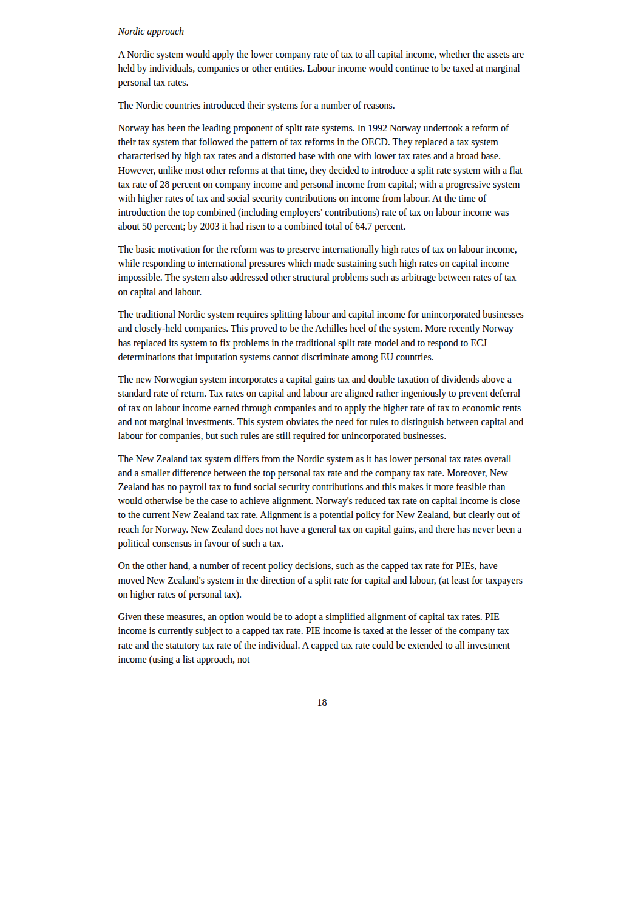Nordic approach
A Nordic system would apply the lower company rate of tax to all capital income, whether the assets are held by individuals, companies or other entities. Labour income would continue to be taxed at marginal personal tax rates.
The Nordic countries introduced their systems for a number of reasons.
Norway has been the leading proponent of split rate systems. In 1992 Norway undertook a reform of their tax system that followed the pattern of tax reforms in the OECD. They replaced a tax system characterised by high tax rates and a distorted base with one with lower tax rates and a broad base. However, unlike most other reforms at that time, they decided to introduce a split rate system with a flat tax rate of 28 percent on company income and personal income from capital; with a progressive system with higher rates of tax and social security contributions on income from labour. At the time of introduction the top combined (including employers' contributions) rate of tax on labour income was about 50 percent; by 2003 it had risen to a combined total of 64.7 percent.
The basic motivation for the reform was to preserve internationally high rates of tax on labour income, while responding to international pressures which made sustaining such high rates on capital income impossible. The system also addressed other structural problems such as arbitrage between rates of tax on capital and labour.
The traditional Nordic system requires splitting labour and capital income for unincorporated businesses and closely-held companies. This proved to be the Achilles heel of the system. More recently Norway has replaced its system to fix problems in the traditional split rate model and to respond to ECJ determinations that imputation systems cannot discriminate among EU countries.
The new Norwegian system incorporates a capital gains tax and double taxation of dividends above a standard rate of return. Tax rates on capital and labour are aligned rather ingeniously to prevent deferral of tax on labour income earned through companies and to apply the higher rate of tax to economic rents and not marginal investments. This system obviates the need for rules to distinguish between capital and labour for companies, but such rules are still required for unincorporated businesses.
The New Zealand tax system differs from the Nordic system as it has lower personal tax rates overall and a smaller difference between the top personal tax rate and the company tax rate. Moreover, New Zealand has no payroll tax to fund social security contributions and this makes it more feasible than would otherwise be the case to achieve alignment. Norway's reduced tax rate on capital income is close to the current New Zealand tax rate. Alignment is a potential policy for New Zealand, but clearly out of reach for Norway. New Zealand does not have a general tax on capital gains, and there has never been a political consensus in favour of such a tax.
On the other hand, a number of recent policy decisions, such as the capped tax rate for PIEs, have moved New Zealand's system in the direction of a split rate for capital and labour, (at least for taxpayers on higher rates of personal tax).
Given these measures, an option would be to adopt a simplified alignment of capital tax rates. PIE income is currently subject to a capped tax rate. PIE income is taxed at the lesser of the company tax rate and the statutory tax rate of the individual. A capped tax rate could be extended to all investment income (using a list approach, not
18